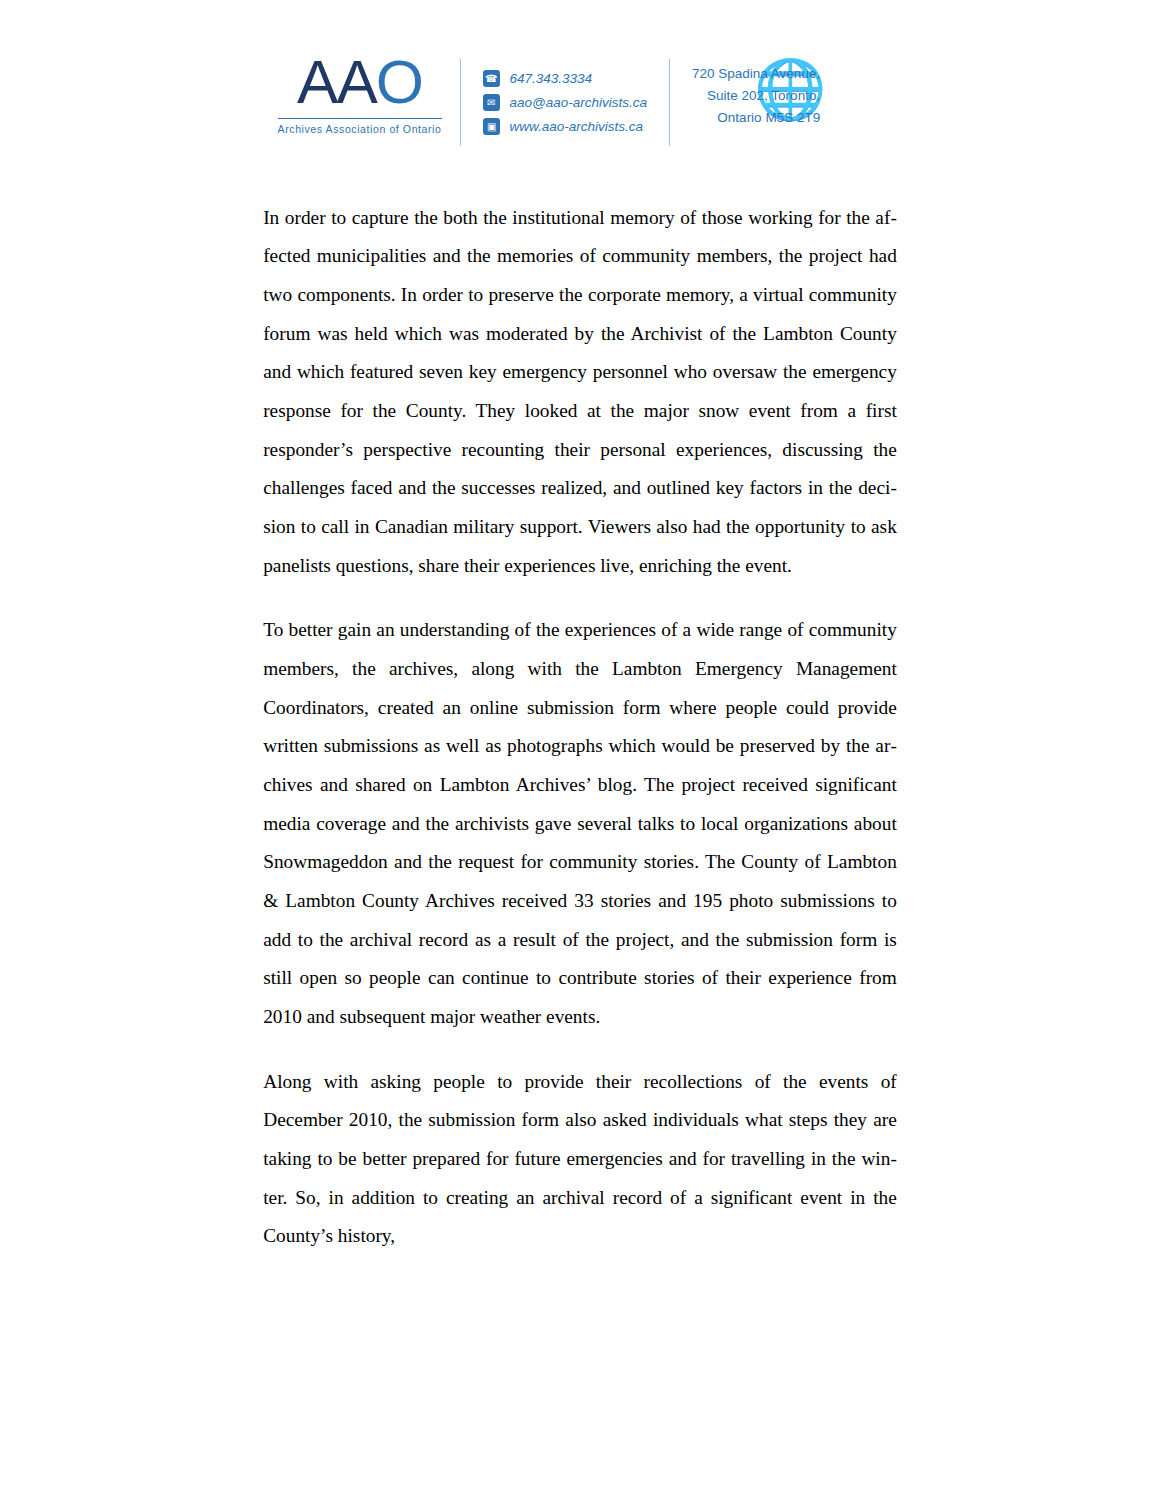AAO
Archives Association of Ontario
☎647.343.3334
✉aao@aao-archivists.ca
▣www.aao-archivists.ca
🌐
720 Spadina Avenue,
Suite 202, Toronto,
Ontario M5S 2T9
In order to capture the both the institutional memory of those working for the affected municipalities and the memories of community members, the project had two components. In order to preserve the corporate memory, a virtual community forum was held which was moderated by the Archivist of the Lambton County and which featured seven key emergency personnel who oversaw the emergency response for the County. They looked at the major snow event from a first responder’s perspective recounting their personal experiences, discussing the challenges faced and the successes realized, and outlined key factors in the decision to call in Canadian military support. Viewers also had the opportunity to ask panelists questions, share their experiences live, enriching the event.
To better gain an understanding of the experiences of a wide range of community members, the archives, along with the Lambton Emergency Management Coordinators, created an online submission form where people could provide written submissions as well as photographs which would be preserved by the archives and shared on Lambton Archives’ blog. The project received significant media coverage and the archivists gave several talks to local organizations about Snowmageddon and the request for community stories. The County of Lambton & Lambton County Archives received 33 stories and 195 photo submissions to add to the archival record as a result of the project, and the submission form is still open so people can continue to contribute stories of their experience from 2010 and subsequent major weather events.
Along with asking people to provide their recollections of the events of December 2010, the submission form also asked individuals what steps they are taking to be better prepared for future emergencies and for travelling in the winter. So, in addition to creating an archival record of a significant event in the County’s history,